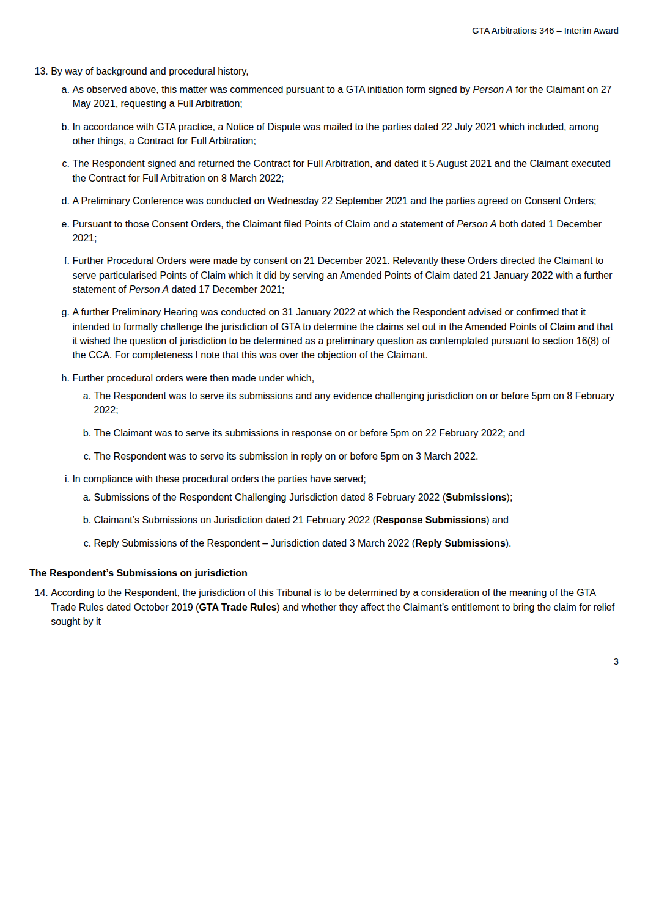GTA Arbitrations 346 – Interim Award
By way of background and procedural history,
As observed above, this matter was commenced pursuant to a GTA initiation form signed by Person A for the Claimant on 27 May 2021, requesting a Full Arbitration;
In accordance with GTA practice, a Notice of Dispute was mailed to the parties dated 22 July 2021 which included, among other things, a Contract for Full Arbitration;
The Respondent signed and returned the Contract for Full Arbitration, and dated it 5 August 2021 and the Claimant executed the Contract for Full Arbitration on 8 March 2022;
A Preliminary Conference was conducted on Wednesday 22 September 2021 and the parties agreed on Consent Orders;
Pursuant to those Consent Orders, the Claimant filed Points of Claim and a statement of Person A both dated 1 December 2021;
Further Procedural Orders were made by consent on 21 December 2021. Relevantly these Orders directed the Claimant to serve particularised Points of Claim which it did by serving an Amended Points of Claim dated 21 January 2022 with a further statement of Person A dated 17 December 2021;
A further Preliminary Hearing was conducted on 31 January 2022 at which the Respondent advised or confirmed that it intended to formally challenge the jurisdiction of GTA to determine the claims set out in the Amended Points of Claim and that it wished the question of jurisdiction to be determined as a preliminary question as contemplated pursuant to section 16(8) of the CCA. For completeness I note that this was over the objection of the Claimant.
Further procedural orders were then made under which,
The Respondent was to serve its submissions and any evidence challenging jurisdiction on or before 5pm on 8 February 2022;
The Claimant was to serve its submissions in response on or before 5pm on 22 February 2022; and
The Respondent was to serve its submission in reply on or before 5pm on 3 March 2022.
In compliance with these procedural orders the parties have served;
Submissions of the Respondent Challenging Jurisdiction dated 8 February 2022 (Submissions);
Claimant’s Submissions on Jurisdiction dated 21 February 2022 (Response Submissions) and
Reply Submissions of the Respondent – Jurisdiction dated 3 March 2022 (Reply Submissions).
The Respondent’s Submissions on jurisdiction
According to the Respondent, the jurisdiction of this Tribunal is to be determined by a consideration of the meaning of the GTA Trade Rules dated October 2019 (GTA Trade Rules) and whether they affect the Claimant’s entitlement to bring the claim for relief sought by it
3